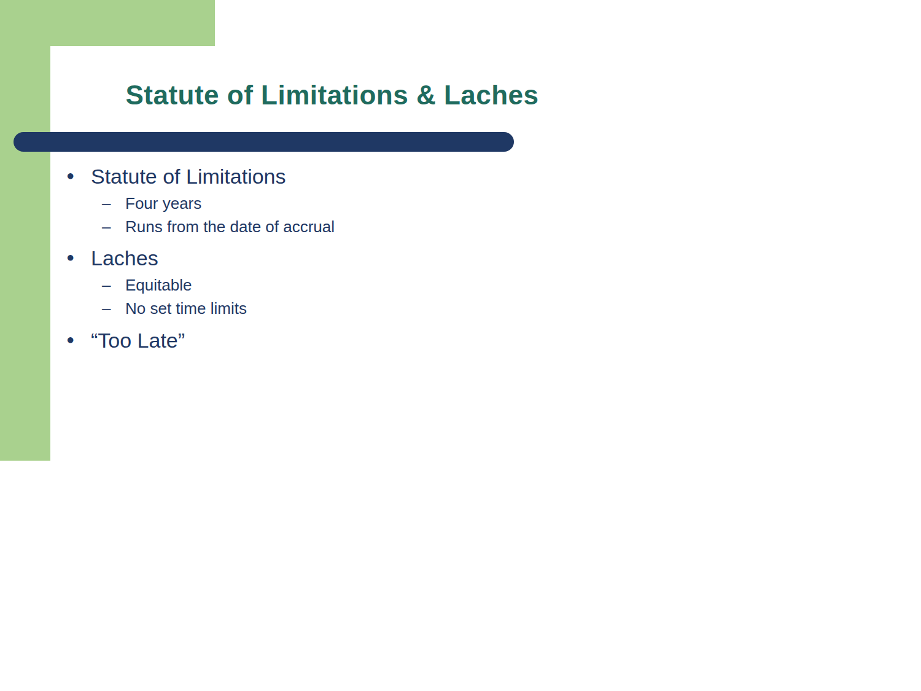Statute of Limitations & Laches
Statute of Limitations
Four years
Runs from the date of accrual
Laches
Equitable
No set time limits
“Too Late”